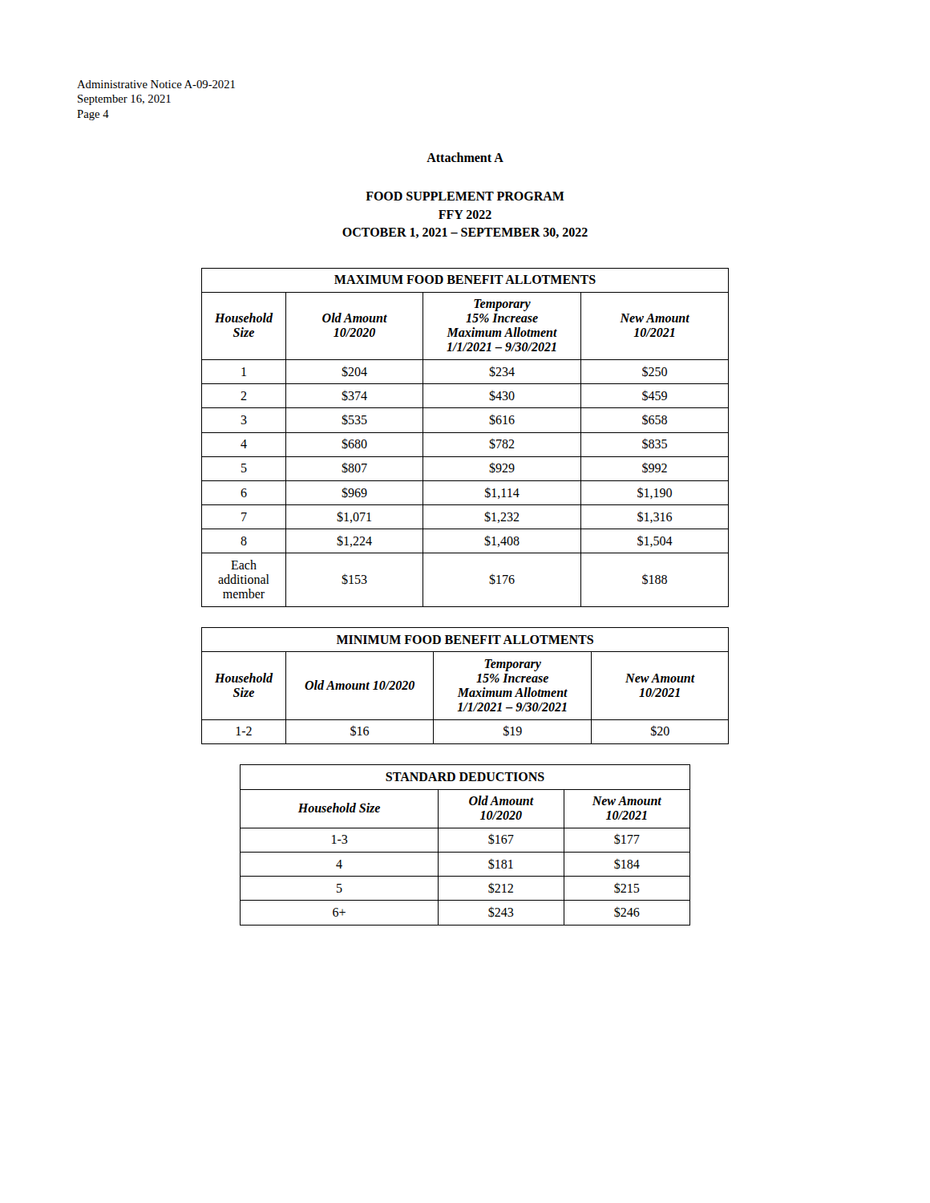Administrative Notice A-09-2021
September 16, 2021
Page 4
Attachment A
FOOD SUPPLEMENT PROGRAM
FFY 2022
OCTOBER 1, 2021 – SEPTEMBER 30, 2022
| MAXIMUM FOOD BENEFIT ALLOTMENTS |
| --- |
| Household Size | Old Amount 10/2020 | Temporary 15% Increase Maximum Allotment 1/1/2021 – 9/30/2021 | New Amount 10/2021 |
| 1 | $204 | $234 | $250 |
| 2 | $374 | $430 | $459 |
| 3 | $535 | $616 | $658 |
| 4 | $680 | $782 | $835 |
| 5 | $807 | $929 | $992 |
| 6 | $969 | $1,114 | $1,190 |
| 7 | $1,071 | $1,232 | $1,316 |
| 8 | $1,224 | $1,408 | $1,504 |
| Each additional member | $153 | $176 | $188 |
| MINIMUM FOOD BENEFIT ALLOTMENTS |
| --- |
| Household Size | Old Amount 10/2020 | Temporary 15% Increase Maximum Allotment 1/1/2021 – 9/30/2021 | New Amount 10/2021 |
| 1-2 | $16 | $19 | $20 |
| STANDARD DEDUCTIONS |
| --- |
| Household Size | Old Amount 10/2020 | New Amount 10/2021 |
| 1-3 | $167 | $177 |
| 4 | $181 | $184 |
| 5 | $212 | $215 |
| 6+ | $243 | $246 |